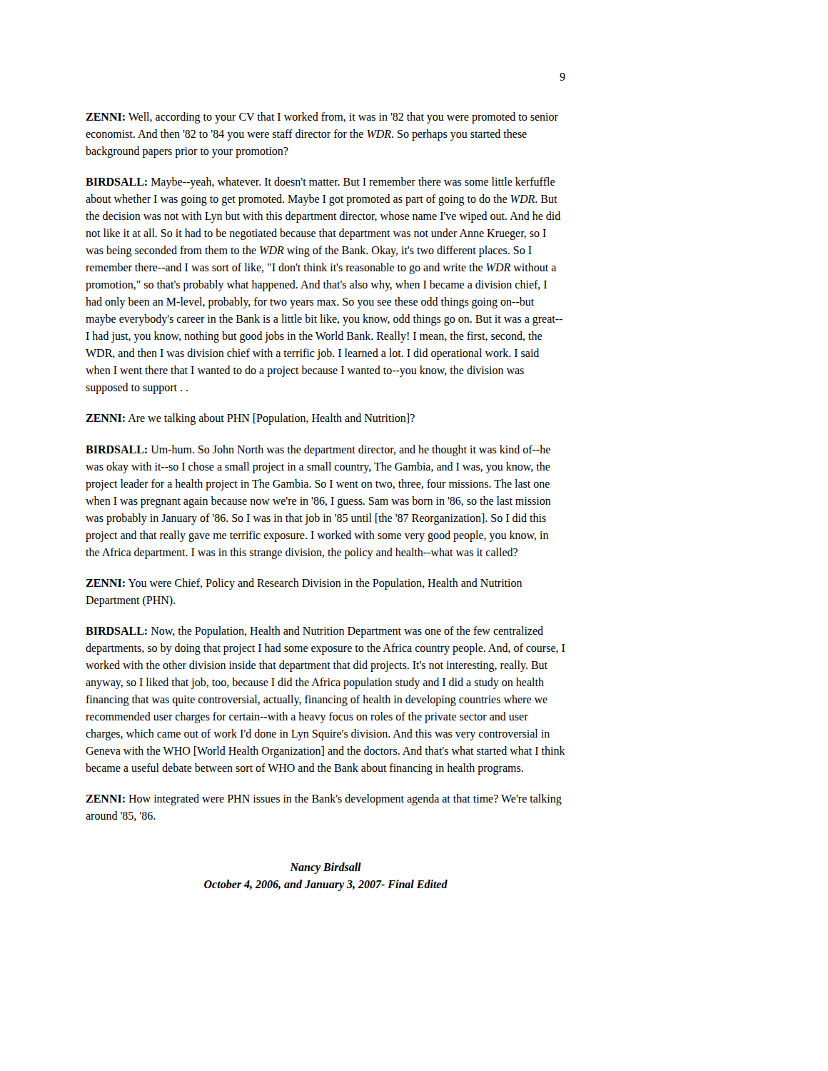9
ZENNI: Well, according to your CV that I worked from, it was in '82 that you were promoted to senior economist. And then '82 to '84 you were staff director for the WDR. So perhaps you started these background papers prior to your promotion?
BIRDSALL: Maybe--yeah, whatever. It doesn't matter. But I remember there was some little kerfuffle about whether I was going to get promoted. Maybe I got promoted as part of going to do the WDR. But the decision was not with Lyn but with this department director, whose name I've wiped out. And he did not like it at all. So it had to be negotiated because that department was not under Anne Krueger, so I was being seconded from them to the WDR wing of the Bank. Okay, it's two different places. So I remember there--and I was sort of like, "I don't think it's reasonable to go and write the WDR without a promotion," so that's probably what happened. And that's also why, when I became a division chief, I had only been an M-level, probably, for two years max. So you see these odd things going on--but maybe everybody's career in the Bank is a little bit like, you know, odd things go on. But it was a great--I had just, you know, nothing but good jobs in the World Bank. Really! I mean, the first, second, the WDR, and then I was division chief with a terrific job. I learned a lot. I did operational work. I said when I went there that I wanted to do a project because I wanted to--you know, the division was supposed to support . .
ZENNI: Are we talking about PHN [Population, Health and Nutrition]?
BIRDSALL: Um-hum. So John North was the department director, and he thought it was kind of--he was okay with it--so I chose a small project in a small country, The Gambia, and I was, you know, the project leader for a health project in The Gambia. So I went on two, three, four missions. The last one when I was pregnant again because now we're in '86, I guess. Sam was born in '86, so the last mission was probably in January of '86. So I was in that job in '85 until [the '87 Reorganization]. So I did this project and that really gave me terrific exposure. I worked with some very good people, you know, in the Africa department. I was in this strange division, the policy and health--what was it called?
ZENNI: You were Chief, Policy and Research Division in the Population, Health and Nutrition Department (PHN).
BIRDSALL: Now, the Population, Health and Nutrition Department was one of the few centralized departments, so by doing that project I had some exposure to the Africa country people. And, of course, I worked with the other division inside that department that did projects. It's not interesting, really. But anyway, so I liked that job, too, because I did the Africa population study and I did a study on health financing that was quite controversial, actually, financing of health in developing countries where we recommended user charges for certain--with a heavy focus on roles of the private sector and user charges, which came out of work I'd done in Lyn Squire's division. And this was very controversial in Geneva with the WHO [World Health Organization] and the doctors. And that's what started what I think became a useful debate between sort of WHO and the Bank about financing in health programs.
ZENNI: How integrated were PHN issues in the Bank's development agenda at that time? We're talking around '85, '86.
Nancy Birdsall
October 4, 2006, and January 3, 2007- Final Edited